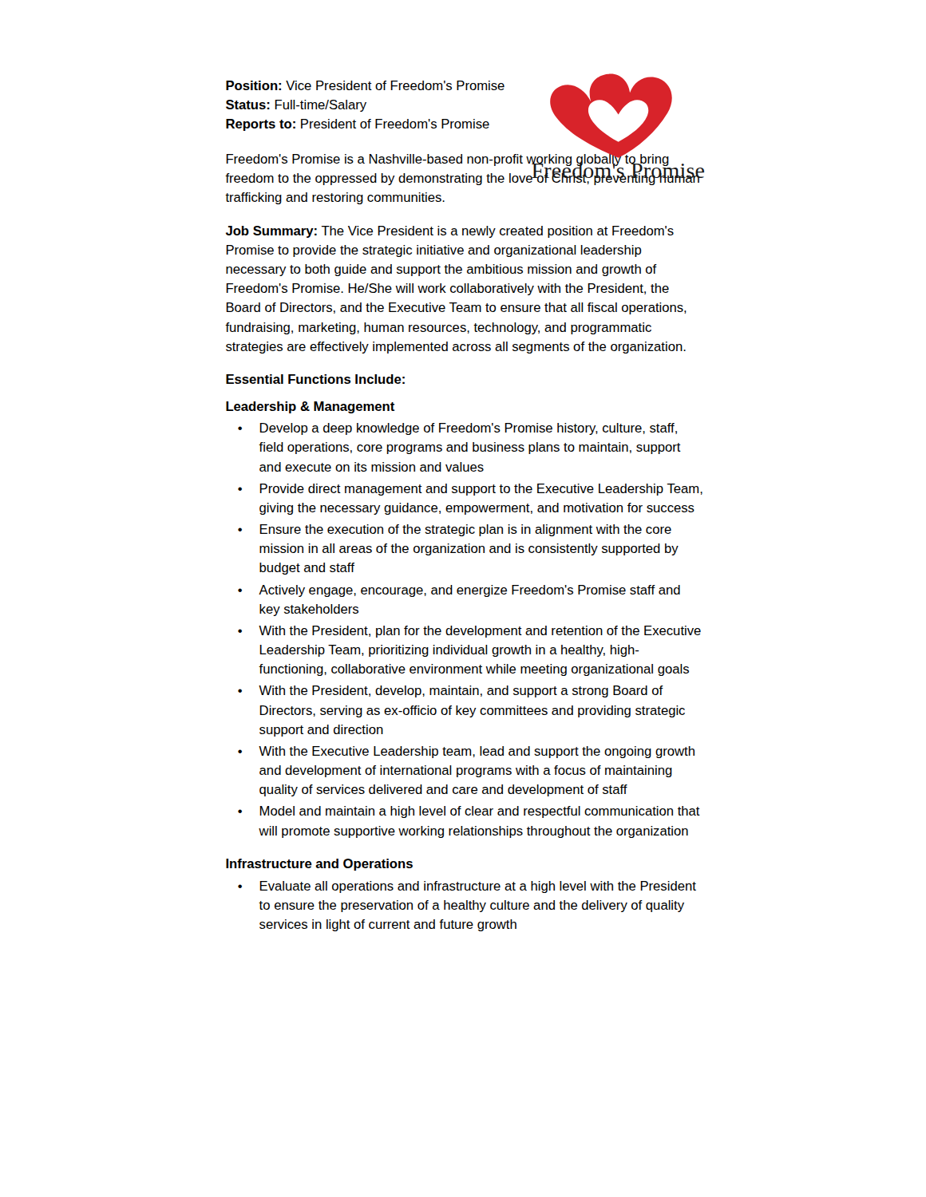Freedom's Promise
Position: Vice President of Freedom's Promise
Status: Full-time/Salary
Reports to: President of Freedom's Promise
Freedom's Promise is a Nashville-based non-profit working globally to bring freedom to the oppressed by demonstrating the love of Christ, preventing human trafficking and restoring communities.
Job Summary: The Vice President is a newly created position at Freedom's Promise to provide the strategic initiative and organizational leadership necessary to both guide and support the ambitious mission and growth of Freedom's Promise. He/She will work collaboratively with the President, the Board of Directors, and the Executive Team to ensure that all fiscal operations, fundraising, marketing, human resources, technology, and programmatic strategies are effectively implemented across all segments of the organization.
Essential Functions Include:
Leadership & Management
Develop a deep knowledge of Freedom's Promise history, culture, staff, field operations, core programs and business plans to maintain, support and execute on its mission and values
Provide direct management and support to the Executive Leadership Team, giving the necessary guidance, empowerment, and motivation for success
Ensure the execution of the strategic plan is in alignment with the core mission in all areas of the organization and is consistently supported by budget and staff
Actively engage, encourage, and energize Freedom's Promise staff and key stakeholders
With the President, plan for the development and retention of the Executive Leadership Team, prioritizing individual growth in a healthy, high-functioning, collaborative environment while meeting organizational goals
With the President, develop, maintain, and support a strong Board of Directors, serving as ex-officio of key committees and providing strategic support and direction
With the Executive Leadership team, lead and support the ongoing growth and development of international programs with a focus of maintaining quality of services delivered and care and development of staff
Model and maintain a high level of clear and respectful communication that will promote supportive working relationships throughout the organization
Infrastructure and Operations
Evaluate all operations and infrastructure at a high level with the President to ensure the preservation of a healthy culture and the delivery of quality services in light of current and future growth